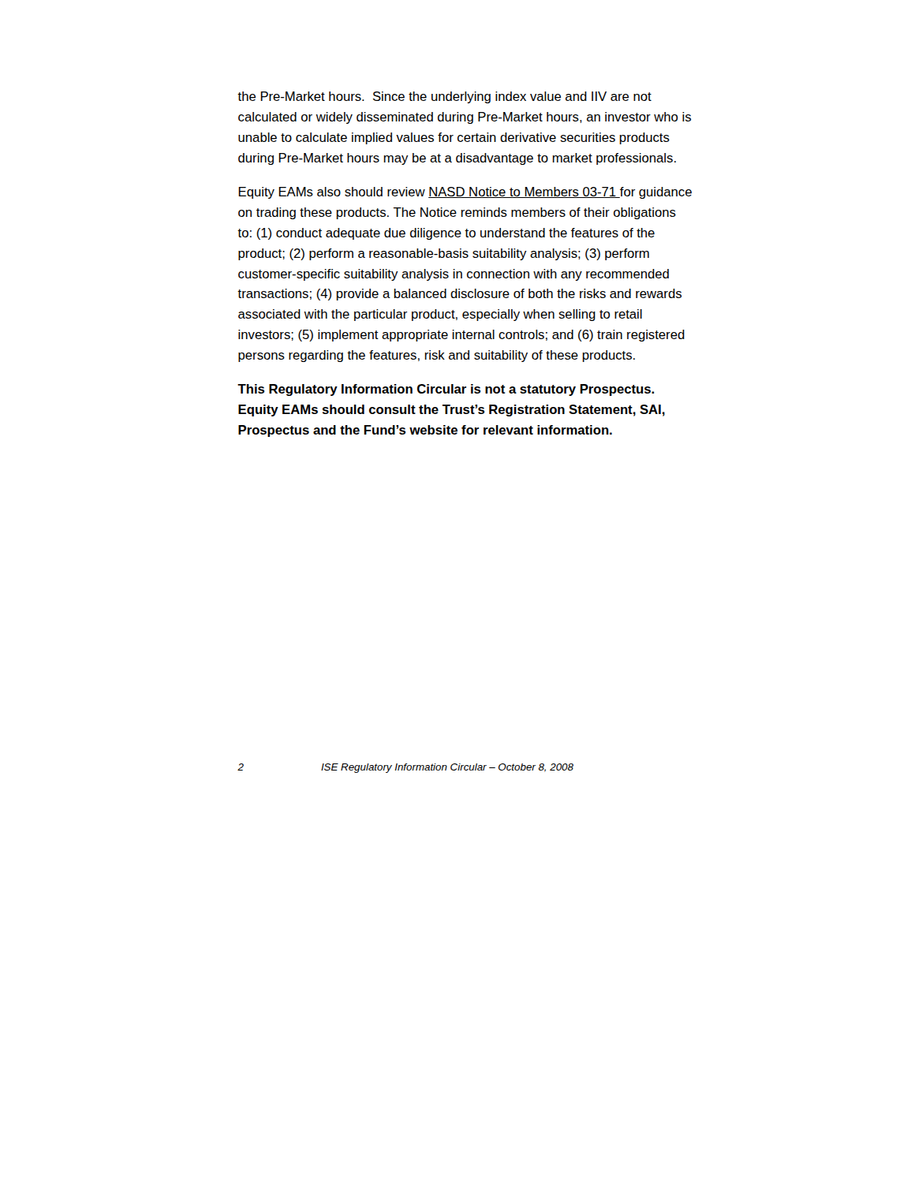the Pre-Market hours. Since the underlying index value and IIV are not calculated or widely disseminated during Pre-Market hours, an investor who is unable to calculate implied values for certain derivative securities products during Pre-Market hours may be at a disadvantage to market professionals.
Equity EAMs also should review NASD Notice to Members 03-71 for guidance on trading these products. The Notice reminds members of their obligations to: (1) conduct adequate due diligence to understand the features of the product; (2) perform a reasonable-basis suitability analysis; (3) perform customer-specific suitability analysis in connection with any recommended transactions; (4) provide a balanced disclosure of both the risks and rewards associated with the particular product, especially when selling to retail investors; (5) implement appropriate internal controls; and (6) train registered persons regarding the features, risk and suitability of these products.
This Regulatory Information Circular is not a statutory Prospectus. Equity EAMs should consult the Trust’s Registration Statement, SAI, Prospectus and the Fund’s website for relevant information.
2 ISE Regulatory Information Circular – October 8, 2008